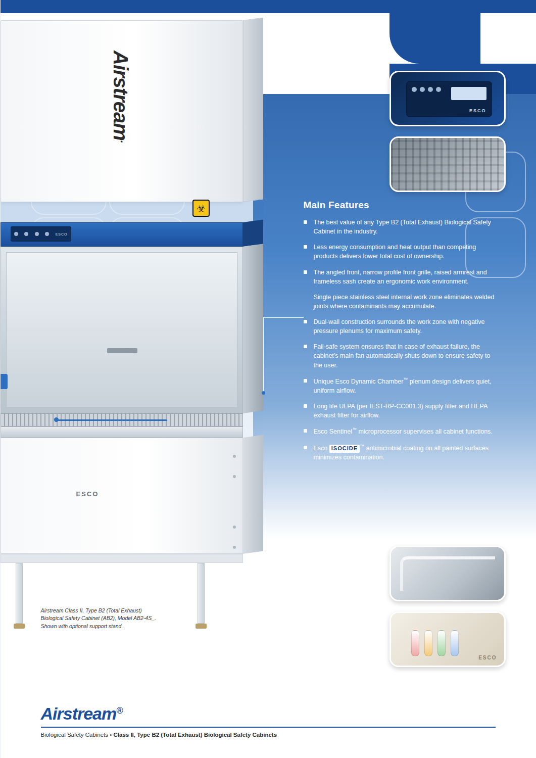Airstream.
☣
ESCO
2
ESCO
ESCO
ESCO
Main Features
The best value of any Type B2 (Total Exhaust) Biological Safety Cabinet in the industry.
Less energy consumption and heat output than competing products delivers lower total cost of ownership.
The angled front, narrow profile front grille, raised armrest and frameless sash create an ergonomic work environment.
Single piece stainless steel internal work zone eliminates welded joints where contaminants may accumulate.
Dual-wall construction surrounds the work zone with negative pressure plenums for maximum safety.
Fail-safe system ensures that in case of exhaust failure, the cabinet’s main fan automatically shuts down to ensure safety to the user.
Unique Esco Dynamic Chamber™ plenum design delivers quiet, uniform airflow.
Long life ULPA (per IEST-RP-CC001.3) supply filter and HEPA exhaust filter for airflow.
Esco Sentinel™ microprocessor supervises all cabinet functions.
Esco ISOCIDE™ antimicrobial coating on all painted surfaces minimizes contamination.
Airstream Class II, Type B2 (Total Exhaust)
Biological Safety Cabinet (AB2), Model AB2-4S_.
Shown with optional support stand.
Airstream®
Biological Safety Cabinets • Class II, Type B2 (Total Exhaust) Biological Safety Cabinets